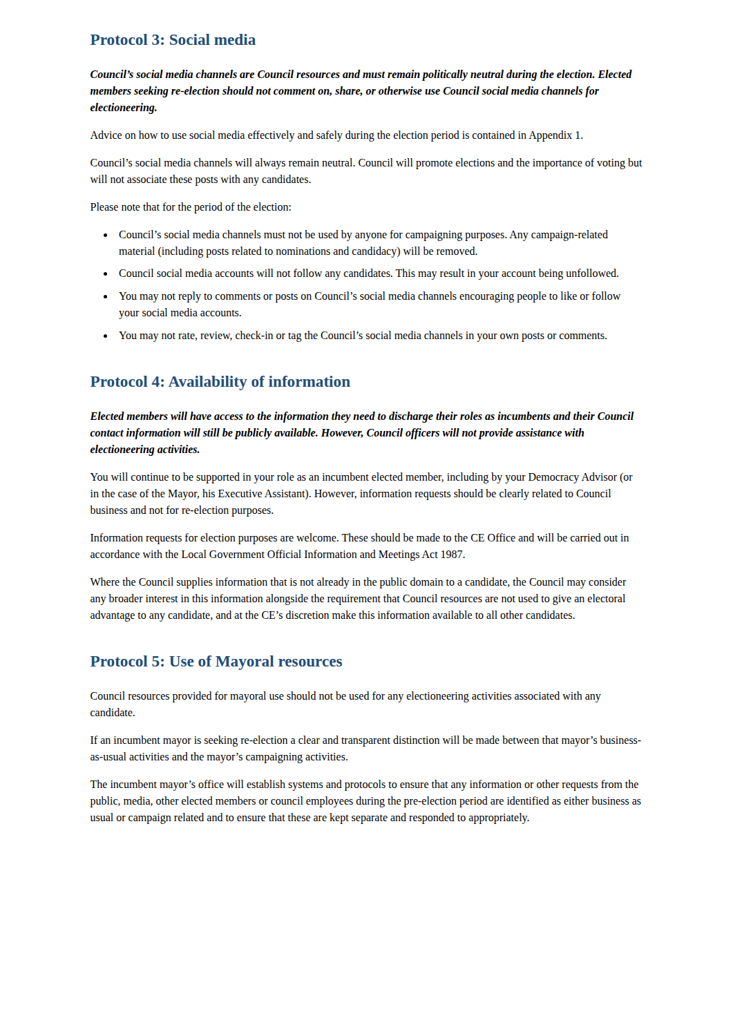Protocol 3: Social media
Council’s social media channels are Council resources and must remain politically neutral during the election. Elected members seeking re-election should not comment on, share, or otherwise use Council social media channels for electioneering.
Advice on how to use social media effectively and safely during the election period is contained in Appendix 1.
Council’s social media channels will always remain neutral. Council will promote elections and the importance of voting but will not associate these posts with any candidates.
Please note that for the period of the election:
Council’s social media channels must not be used by anyone for campaigning purposes. Any campaign-related material (including posts related to nominations and candidacy) will be removed.
Council social media accounts will not follow any candidates. This may result in your account being unfollowed.
You may not reply to comments or posts on Council’s social media channels encouraging people to like or follow your social media accounts.
You may not rate, review, check-in or tag the Council’s social media channels in your own posts or comments.
Protocol 4: Availability of information
Elected members will have access to the information they need to discharge their roles as incumbents and their Council contact information will still be publicly available. However, Council officers will not provide assistance with electioneering activities.
You will continue to be supported in your role as an incumbent elected member, including by your Democracy Advisor (or in the case of the Mayor, his Executive Assistant). However, information requests should be clearly related to Council business and not for re-election purposes.
Information requests for election purposes are welcome. These should be made to the CE Office and will be carried out in accordance with the Local Government Official Information and Meetings Act 1987.
Where the Council supplies information that is not already in the public domain to a candidate, the Council may consider any broader interest in this information alongside the requirement that Council resources are not used to give an electoral advantage to any candidate, and at the CE’s discretion make this information available to all other candidates.
Protocol 5: Use of Mayoral resources
Council resources provided for mayoral use should not be used for any electioneering activities associated with any candidate.
If an incumbent mayor is seeking re-election a clear and transparent distinction will be made between that mayor’s business-as-usual activities and the mayor’s campaigning activities.
The incumbent mayor’s office will establish systems and protocols to ensure that any information or other requests from the public, media, other elected members or council employees during the pre-election period are identified as either business as usual or campaign related and to ensure that these are kept separate and responded to appropriately.